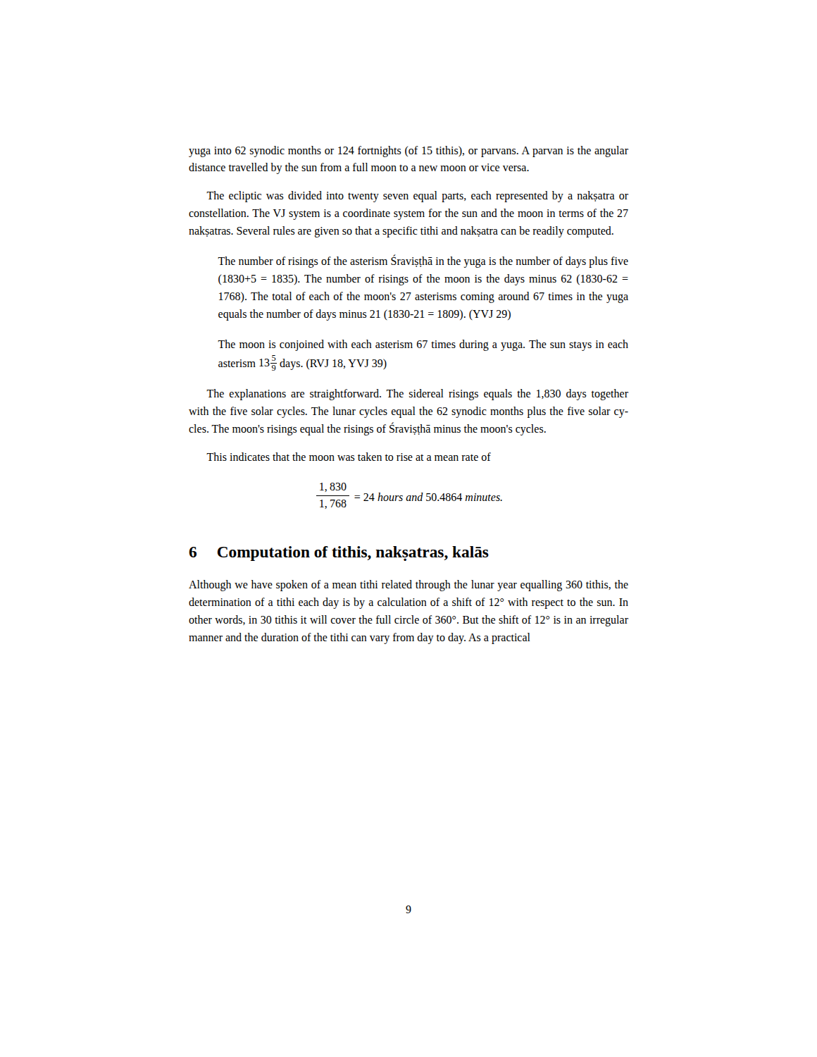yuga into 62 synodic months or 124 fortnights (of 15 tithis), or parvans. A parvan is the angular distance travelled by the sun from a full moon to a new moon or vice versa.
The ecliptic was divided into twenty seven equal parts, each represented by a nakṣatra or constellation. The VJ system is a coordinate system for the sun and the moon in terms of the 27 nakṣatras. Several rules are given so that a specific tithi and nakṣatra can be readily computed.
The number of risings of the asterism Śraviṣṭhā in the yuga is the number of days plus five (1830+5 = 1835). The number of risings of the moon is the days minus 62 (1830-62 = 1768). The total of each of the moon's 27 asterisms coming around 67 times in the yuga equals the number of days minus 21 (1830-21 = 1809). (YVJ 29)
The moon is conjoined with each asterism 67 times during a yuga. The sun stays in each asterism 1359 days. (RVJ 18, YVJ 39)
The explanations are straightforward. The sidereal risings equals the 1,830 days together with the five solar cycles. The lunar cycles equal the 62 synodic months plus the five solar cycles. The moon's risings equal the risings of Śraviṣṭhā minus the moon's cycles.
This indicates that the moon was taken to rise at a mean rate of
1, 8301, 768 = 24 hours and 50.4864 minutes.
6 Computation of tithis, nakṣatras, kalās
Although we have spoken of a mean tithi related through the lunar year equalling 360 tithis, the determination of a tithi each day is by a calculation of a shift of 12° with respect to the sun. In other words, in 30 tithis it will cover the full circle of 360°. But the shift of 12° is in an irregular manner and the duration of the tithi can vary from day to day. As a practical
9